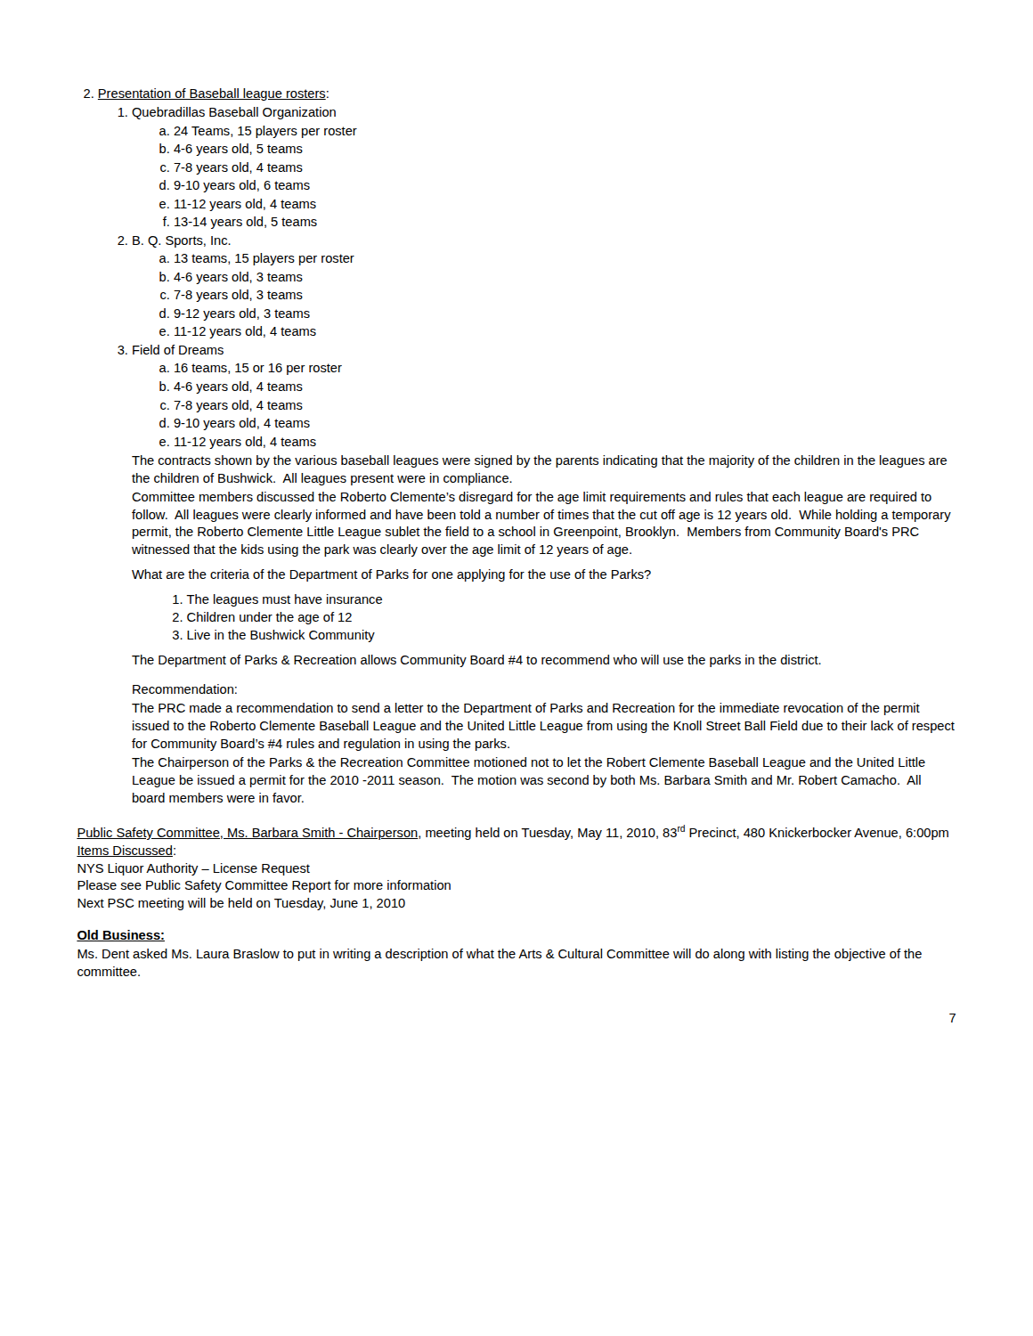Presentation of Baseball league rosters:
Quebradillas Baseball Organization
24 Teams, 15 players per roster
4-6 years old, 5 teams
7-8 years old, 4 teams
9-10 years old, 6 teams
11-12 years old, 4 teams
13-14 years old, 5 teams
B. Q. Sports, Inc.
13 teams, 15 players per roster
4-6 years old, 3 teams
7-8 years old, 3 teams
9-12 years old, 3 teams
11-12 years old, 4 teams
Field of Dreams
16 teams, 15 or 16 per roster
4-6 years old, 4 teams
7-8 years old, 4 teams
9-10 years old, 4 teams
11-12 years old, 4 teams
The contracts shown by the various baseball leagues were signed by the parents indicating that the majority of the children in the leagues are the children of Bushwick. All leagues present were in compliance.
Committee members discussed the Roberto Clemente’s disregard for the age limit requirements and rules that each league are required to follow. All leagues were clearly informed and have been told a number of times that the cut off age is 12 years old. While holding a temporary permit, the Roberto Clemente Little League sublet the field to a school in Greenpoint, Brooklyn. Members from Community Board's PRC witnessed that the kids using the park was clearly over the age limit of 12 years of age.
What are the criteria of the Department of Parks for one applying for the use of the Parks?
The leagues must have insurance
Children under the age of 12
Live in the Bushwick Community
The Department of Parks & Recreation allows Community Board #4 to recommend who will use the parks in the district.
Recommendation:
The PRC made a recommendation to send a letter to the Department of Parks and Recreation for the immediate revocation of the permit issued to the Roberto Clemente Baseball League and the United Little League from using the Knoll Street Ball Field due to their lack of respect for Community Board’s #4 rules and regulation in using the parks.
The Chairperson of the Parks & the Recreation Committee motioned not to let the Robert Clemente Baseball League and the United Little League be issued a permit for the 2010 -2011 season. The motion was second by both Ms. Barbara Smith and Mr. Robert Camacho. All board members were in favor.
Public Safety Committee, Ms. Barbara Smith - Chairperson, meeting held on Tuesday, May 11, 2010, 83rd Precinct, 480 Knickerbocker Avenue, 6:00pm
Items Discussed:
NYS Liquor Authority – License Request
Please see Public Safety Committee Report for more information
Next PSC meeting will be held on Tuesday, June 1, 2010
Old Business:
Ms. Dent asked Ms. Laura Braslow to put in writing a description of what the Arts & Cultural Committee will do along with listing the objective of the committee.
7